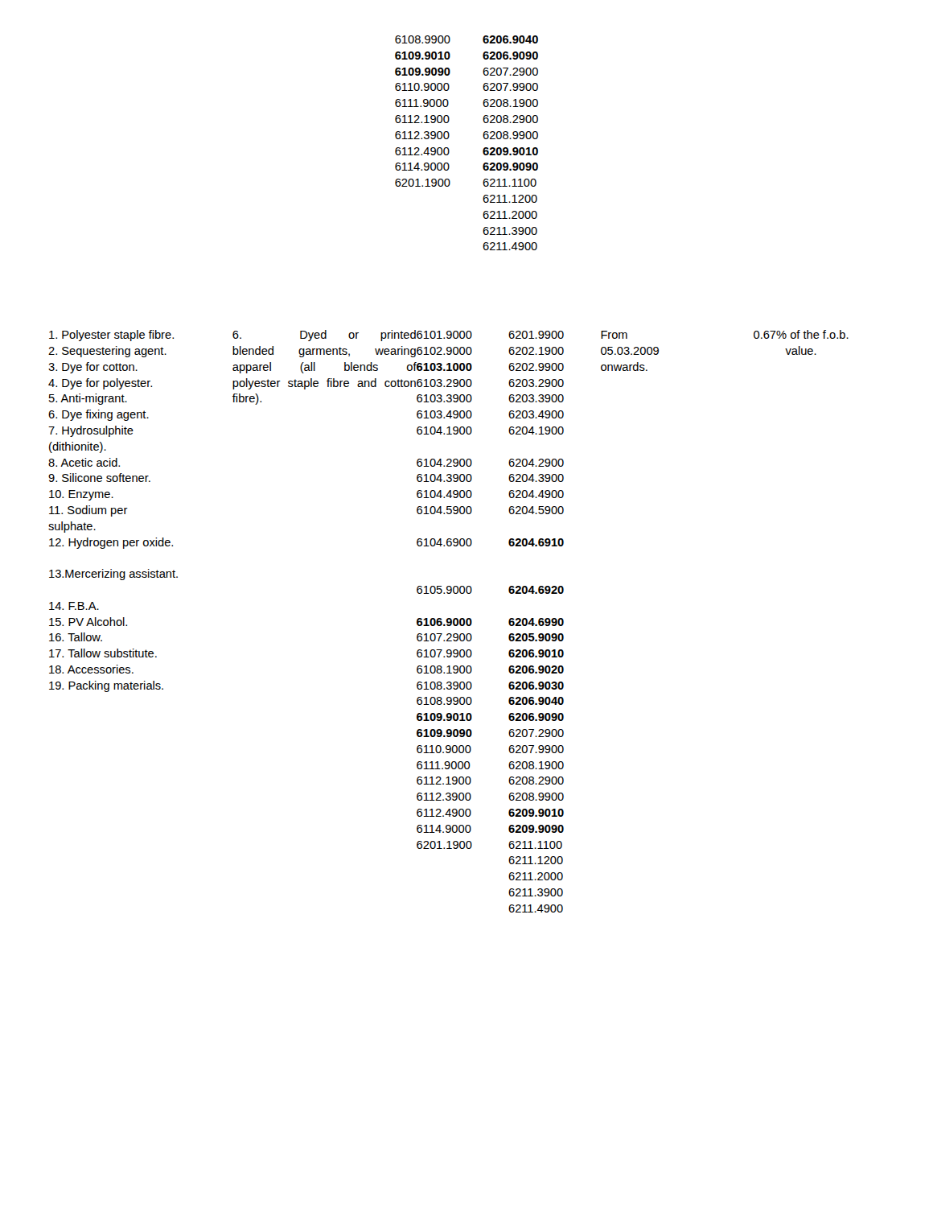6108.9900 6109.9010 6109.9090 6110.9000 6111.9000 6112.1900 6112.3900 6112.4900 6114.9000 6201.1900
6206.9040 6206.9090 6207.2900 6207.9900 6208.1900 6208.2900 6208.9900 6209.9010 6209.9090 6211.1100 6211.1200 6211.2000 6211.3900 6211.4900
| 1. Polyester staple fibre. 2. Sequestering agent. 3. Dye for cotton. 4. Dye for polyester. 5. Anti-migrant. 6. Dye fixing agent. 7. Hydrosulphite (dithionite). 8. Acetic acid. 9. Silicone softener. 10. Enzyme. 11. Sodium per sulphate. 12. Hydrogen per oxide. 13.Mercerizing assistant. 14. F.B.A. 15. PV Alcohol. 16. Tallow. 17. Tallow substitute. 18. Accessories. 19. Packing materials. | 6. Dyed or printed blended garments, wearing apparel (all blends of polyester staple fibre and cotton fibre). | 6101.9000 6102.9000 6103.1000 6103.2900 6103.3900 6103.4900 6104.1900 6104.2900 6104.3900 6104.4900 6104.5900 6104.6900 6105.9000 6106.9000 6107.2900 6107.9900 6108.1900 6108.3900 6108.9900 6109.9010 6109.9090 6110.9000 6111.9000 6112.1900 6112.3900 6112.4900 6114.9000 6201.1900 | 6201.9900 6202.1900 6202.9900 6203.2900 6203.3900 6203.4900 6204.1900 6204.2900 6204.3900 6204.4900 6204.5900 6204.6910 6204.6920 6204.6990 6205.9090 6206.9010 6206.9020 6206.9030 6206.9040 6206.9090 6207.2900 6207.9900 6208.1900 6208.2900 6208.9900 6209.9010 6209.9090 6211.1100 6211.1200 6211.2000 6211.3900 6211.4900 | From 05.03.2009 onwards. | 0.67% of the f.o.b. value. |